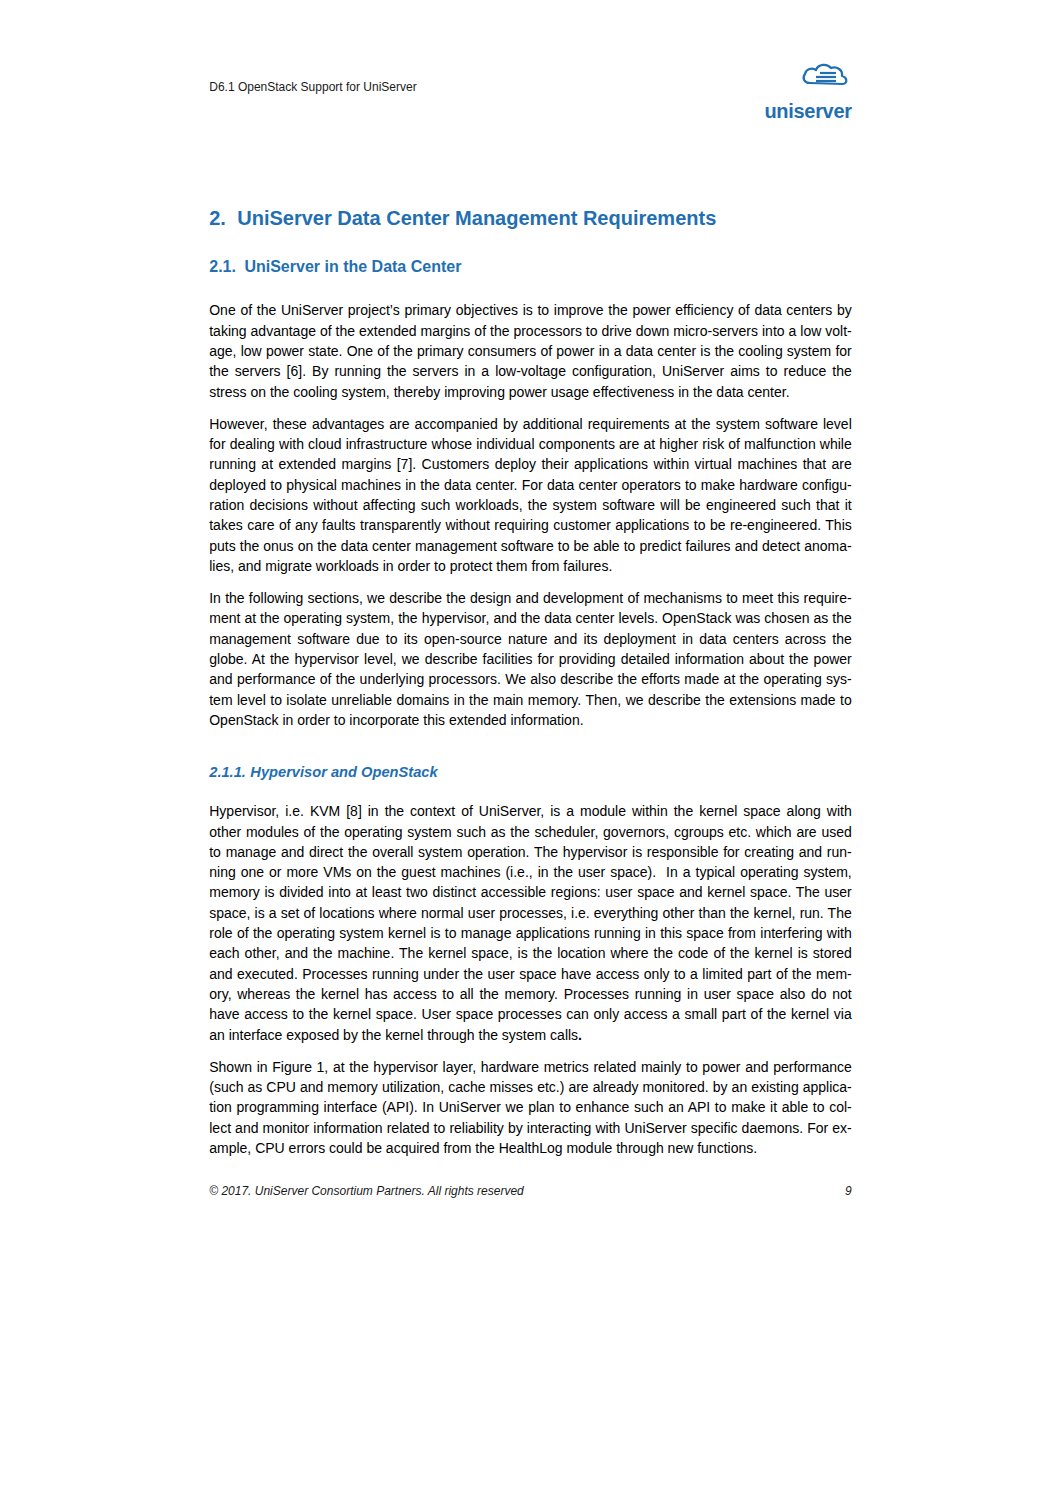D6.1 OpenStack Support for UniServer
uniserver
2. UniServer Data Center Management Requirements
2.1. UniServer in the Data Center
One of the UniServer project’s primary objectives is to improve the power efficiency of data centers by taking advantage of the extended margins of the processors to drive down micro-servers into a low voltage, low power state. One of the primary consumers of power in a data center is the cooling system for the servers [6]. By running the servers in a low-voltage configuration, UniServer aims to reduce the stress on the cooling system, thereby improving power usage effectiveness in the data center.
However, these advantages are accompanied by additional requirements at the system software level for dealing with cloud infrastructure whose individual components are at higher risk of malfunction while running at extended margins [7]. Customers deploy their applications within virtual machines that are deployed to physical machines in the data center. For data center operators to make hardware configuration decisions without affecting such workloads, the system software will be engineered such that it takes care of any faults transparently without requiring customer applications to be re-engineered. This puts the onus on the data center management software to be able to predict failures and detect anomalies, and migrate workloads in order to protect them from failures.
In the following sections, we describe the design and development of mechanisms to meet this requirement at the operating system, the hypervisor, and the data center levels. OpenStack was chosen as the management software due to its open-source nature and its deployment in data centers across the globe. At the hypervisor level, we describe facilities for providing detailed information about the power and performance of the underlying processors. We also describe the efforts made at the operating system level to isolate unreliable domains in the main memory. Then, we describe the extensions made to OpenStack in order to incorporate this extended information.
2.1.1. Hypervisor and OpenStack
Hypervisor, i.e. KVM [8] in the context of UniServer, is a module within the kernel space along with other modules of the operating system such as the scheduler, governors, cgroups etc. which are used to manage and direct the overall system operation. The hypervisor is responsible for creating and running one or more VMs on the guest machines (i.e., in the user space). In a typical operating system, memory is divided into at least two distinct accessible regions: user space and kernel space. The user space, is a set of locations where normal user processes, i.e. everything other than the kernel, run. The role of the operating system kernel is to manage applications running in this space from interfering with each other, and the machine. The kernel space, is the location where the code of the kernel is stored and executed. Processes running under the user space have access only to a limited part of the memory, whereas the kernel has access to all the memory. Processes running in user space also do not have access to the kernel space. User space processes can only access a small part of the kernel via an interface exposed by the kernel through the system calls.
Shown in Figure 1, at the hypervisor layer, hardware metrics related mainly to power and performance (such as CPU and memory utilization, cache misses etc.) are already monitored. by an existing application programming interface (API). In UniServer we plan to enhance such an API to make it able to collect and monitor information related to reliability by interacting with UniServer specific daemons. For example, CPU errors could be acquired from the HealthLog module through new functions.
© 2017. UniServer Consortium Partners. All rights reserved
9